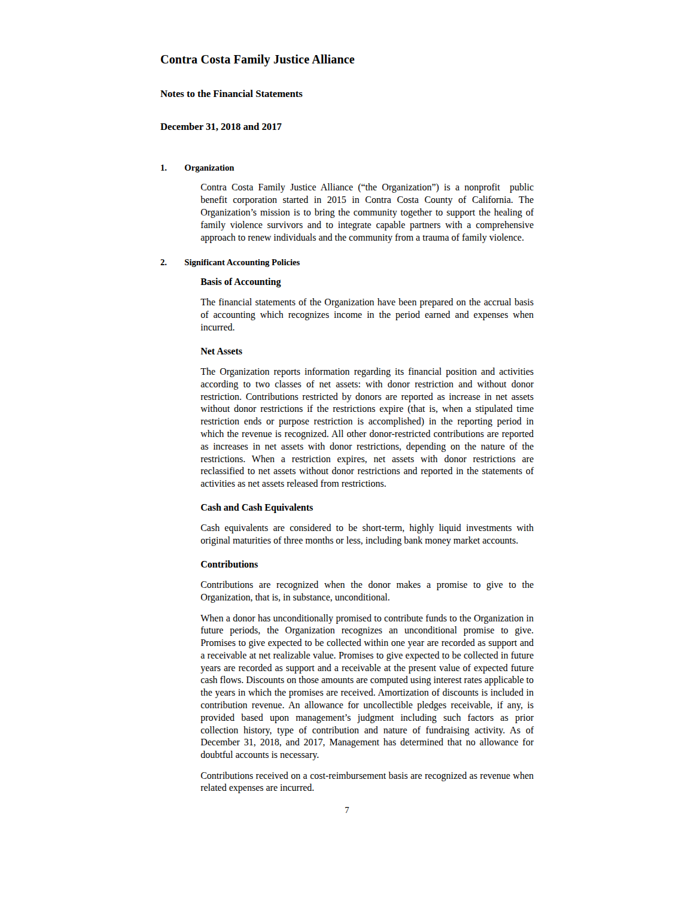Contra Costa Family Justice Alliance
Notes to the Financial Statements
December 31, 2018 and 2017
Organization
Contra Costa Family Justice Alliance (“the Organization”) is a nonprofit public benefit corporation started in 2015 in Contra Costa County of California. The Organization’s mission is to bring the community together to support the healing of family violence survivors and to integrate capable partners with a comprehensive approach to renew individuals and the community from a trauma of family violence.
Significant Accounting Policies
Basis of Accounting
The financial statements of the Organization have been prepared on the accrual basis of accounting which recognizes income in the period earned and expenses when incurred.
Net Assets
The Organization reports information regarding its financial position and activities according to two classes of net assets: with donor restriction and without donor restriction. Contributions restricted by donors are reported as increase in net assets without donor restrictions if the restrictions expire (that is, when a stipulated time restriction ends or purpose restriction is accomplished) in the reporting period in which the revenue is recognized. All other donor-restricted contributions are reported as increases in net assets with donor restrictions, depending on the nature of the restrictions. When a restriction expires, net assets with donor restrictions are reclassified to net assets without donor restrictions and reported in the statements of activities as net assets released from restrictions.
Cash and Cash Equivalents
Cash equivalents are considered to be short-term, highly liquid investments with original maturities of three months or less, including bank money market accounts.
Contributions
Contributions are recognized when the donor makes a promise to give to the Organization, that is, in substance, unconditional.
When a donor has unconditionally promised to contribute funds to the Organization in future periods, the Organization recognizes an unconditional promise to give. Promises to give expected to be collected within one year are recorded as support and a receivable at net realizable value. Promises to give expected to be collected in future years are recorded as support and a receivable at the present value of expected future cash flows. Discounts on those amounts are computed using interest rates applicable to the years in which the promises are received. Amortization of discounts is included in contribution revenue. An allowance for uncollectible pledges receivable, if any, is provided based upon management’s judgment including such factors as prior collection history, type of contribution and nature of fundraising activity. As of December 31, 2018, and 2017, Management has determined that no allowance for doubtful accounts is necessary.
Contributions received on a cost-reimbursement basis are recognized as revenue when related expenses are incurred.
7